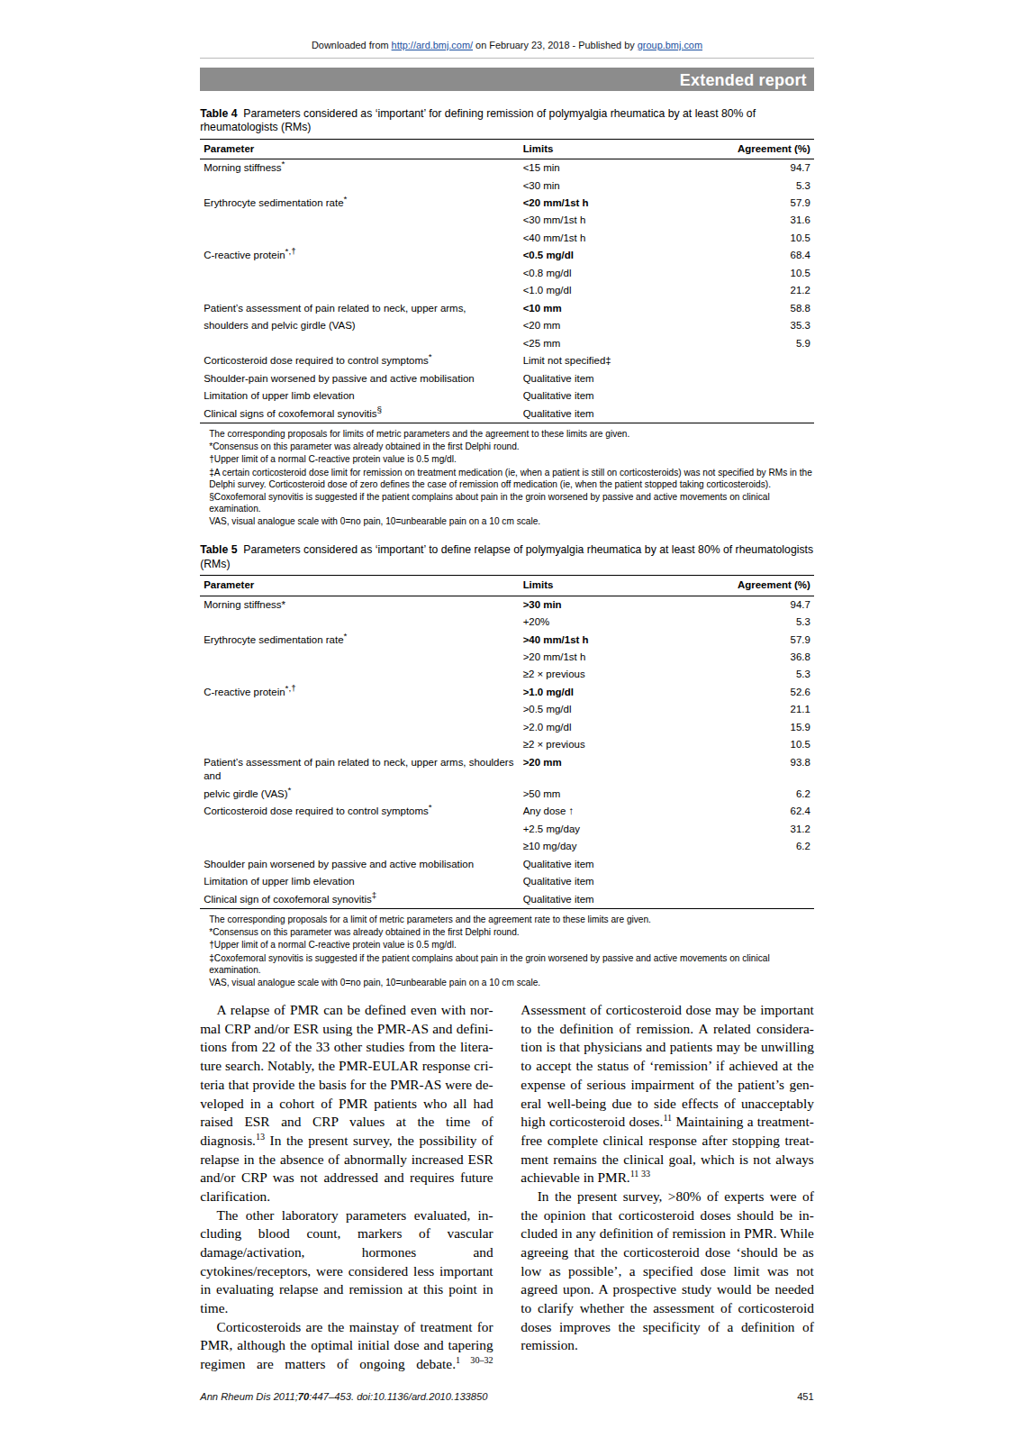Downloaded from http://ard.bmj.com/ on February 23, 2018 - Published by group.bmj.com
Extended report
Table 4 Parameters considered as ‘important’ for defining remission of polymyalgia rheumatica by at least 80% of rheumatologists (RMs)
| Parameter | Limits | Agreement (%) |
| --- | --- | --- |
| Morning stiffness * | <15 min | 94.7 |
| | <30 min | 5.3 |
| Erythrocyte sedimentation rate * | <20 mm/1st h | 57.9 |
| | <30 mm/1st h | 31.6 |
| | <40 mm/1st h | 10.5 |
| C-reactive protein *,† | <0.5 mg/dl | 68.4 |
| | <0.8 mg/dl | 10.5 |
| | <1.0 mg/dl | 21.2 |
| Patient’s assessment of pain related to neck, upper arms, | <10 mm | 58.8 |
| shoulders and pelvic girdle (VAS) | <20 mm | 35.3 |
| | <25 mm | 5.9 |
| Corticosteroid dose required to control symptoms * | Limit not specified‡ | |
| Shoulder-pain worsened by passive and active mobilisation | Qualitative item | |
| Limitation of upper limb elevation | Qualitative item | |
| Clinical signs of coxofemoral synovitis § | Qualitative item | |
The corresponding proposals for limits of metric parameters and the agreement to these limits are given.
*Consensus on this parameter was already obtained in the first Delphi round.
†Upper limit of a normal C-reactive protein value is 0.5 mg/dl.
‡A certain corticosteroid dose limit for remission on treatment medication (ie, when a patient is still on corticosteroids) was not specified by RMs in the Delphi survey. Corticosteroid dose of zero defines the case of remission off medication (ie, when the patient stopped taking corticosteroids).
§Coxofemoral synovitis is suggested if the patient complains about pain in the groin worsened by passive and active movements on clinical examination.
VAS, visual analogue scale with 0=no pain, 10=unbearable pain on a 10 cm scale.
Table 5 Parameters considered as ‘important’ to define relapse of polymyalgia rheumatica by at least 80% of rheumatologists (RMs)
| Parameter | Limits | Agreement (%) |
| --- | --- | --- |
| Morning stiffness* | >30 min | 94.7 |
| | +20% | 5.3 |
| Erythrocyte sedimentation rate * | >40 mm/1st h | 57.9 |
| | >20 mm/1st h | 36.8 |
| | ≥2 × previous | 5.3 |
| C-reactive protein *,† | >1.0 mg/dl | 52.6 |
| | >0.5 mg/dl | 21.1 |
| | >2.0 mg/dl | 15.9 |
| | ≥2 × previous | 10.5 |
| Patient’s assessment of pain related to neck, upper arms, shoulders and | >20 mm | 93.8 |
| pelvic girdle (VAS) * | >50 mm | 6.2 |
| Corticosteroid dose required to control symptoms * | Any dose ↑ | 62.4 |
| | +2.5 mg/day | 31.2 |
| | ≥10 mg/day | 6.2 |
| Shoulder pain worsened by passive and active mobilisation | Qualitative item | |
| Limitation of upper limb elevation | Qualitative item | |
| Clinical sign of coxofemoral synovitis ‡ | Qualitative item | |
The corresponding proposals for a limit of metric parameters and the agreement rate to these limits are given.
*Consensus on this parameter was already obtained in the first Delphi round.
†Upper limit of a normal C-reactive protein value is 0.5 mg/dl.
‡Coxofemoral synovitis is suggested if the patient complains about pain in the groin worsened by passive and active movements on clinical examination.
VAS, visual analogue scale with 0=no pain, 10=unbearable pain on a 10 cm scale.
A relapse of PMR can be defined even with normal CRP and/or ESR using the PMR-AS and definitions from 22 of the 33 other studies from the literature search. Notably, the PMR-EULAR response criteria that provide the basis for the PMR-AS were developed in a cohort of PMR patients who all had raised ESR and CRP values at the time of diagnosis.13 In the present survey, the possibility of relapse in the absence of abnormally increased ESR and/or CRP was not addressed and requires future clarification.
The other laboratory parameters evaluated, including blood count, markers of vascular damage/activation, hormones and cytokines/receptors, were considered less important in evaluating relapse and remission at this point in time.
Corticosteroids are the mainstay of treatment for PMR, although the optimal initial dose and tapering regimen are matters of ongoing debate.1 30–32 Assessment of corticosteroid dose may be important to the definition of remission. A related consideration is that physicians and patients may be unwilling to accept the status of ‘remission’ if achieved at the expense of serious impairment of the patient’s general well-being due to side effects of unacceptably high corticosteroid doses.11 Maintaining a treatment-free complete clinical response after stopping treatment remains the clinical goal, which is not always achievable in PMR.11 33
In the present survey, >80% of experts were of the opinion that corticosteroid doses should be included in any definition of remission in PMR. While agreeing that the corticosteroid dose ‘should be as low as possible’, a specified dose limit was not agreed upon. A prospective study would be needed to clarify whether the assessment of corticosteroid doses improves the specificity of a definition of remission.
Ann Rheum Dis 2011;70:447–453. doi:10.1136/ard.2010.133850
451